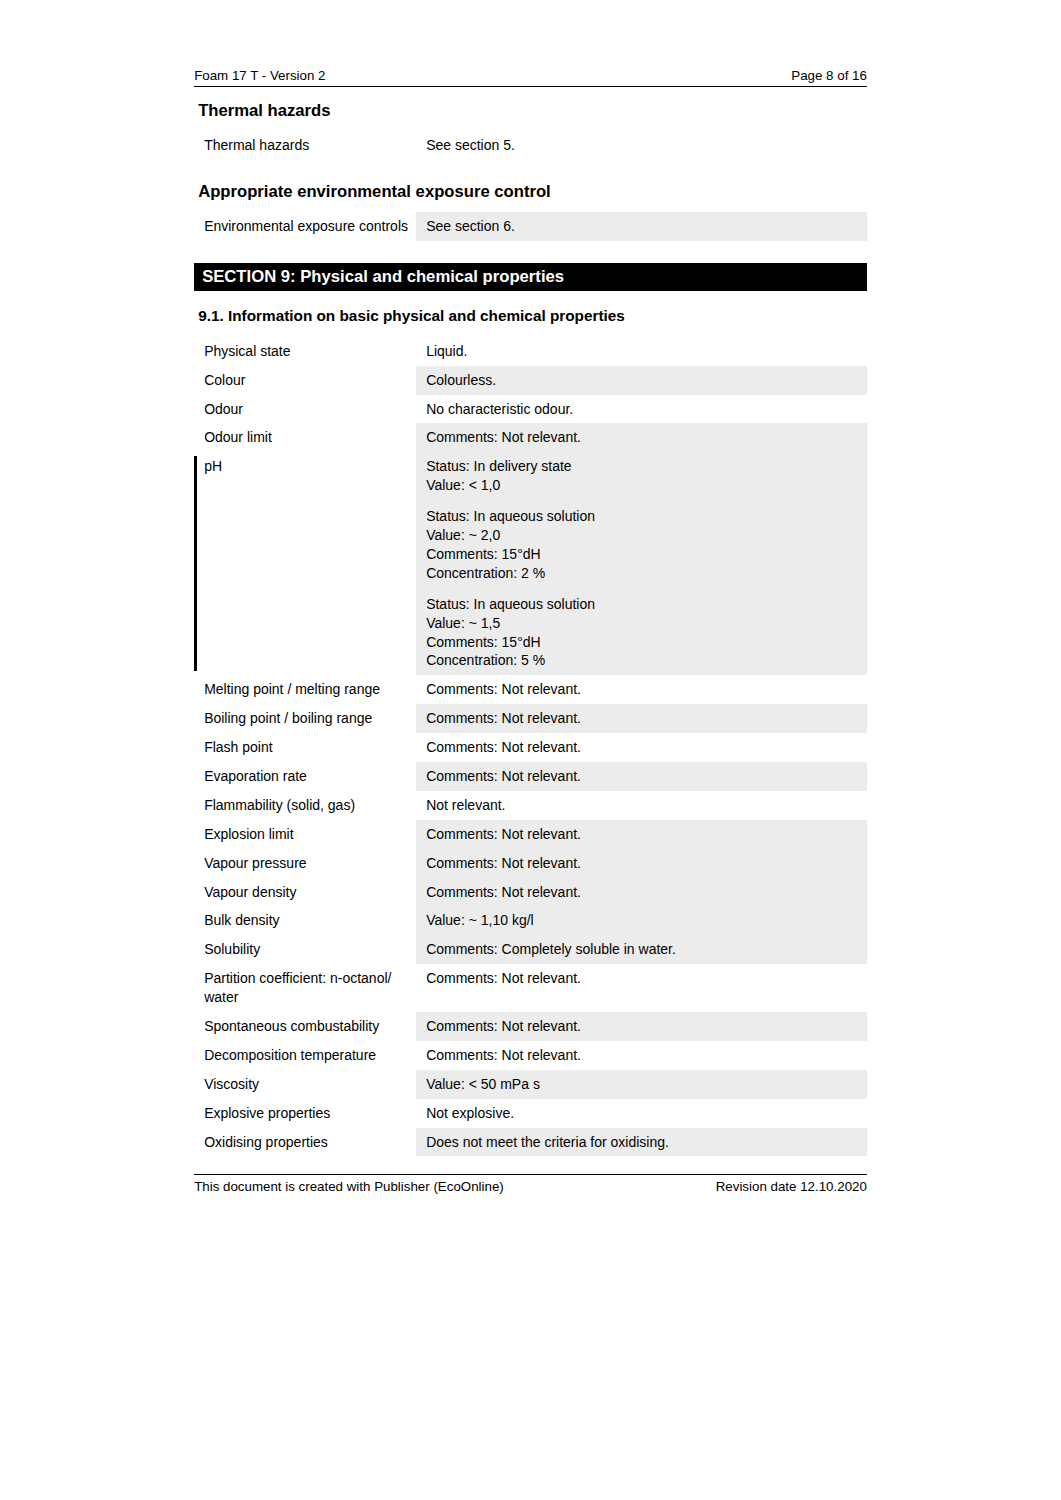Foam 17 T - Version 2 Page 8 of 16
Thermal hazards
| Thermal hazards | See section 5. |
Appropriate environmental exposure control
| Environmental exposure controls | See section 6. |
SECTION 9: Physical and chemical properties
9.1. Information on basic physical and chemical properties
| Physical state | Liquid. |
| Colour | Colourless. |
| Odour | No characteristic odour. |
| Odour limit | Comments: Not relevant. |
| pH | Status: In delivery state Value: < 1,0 Status: In aqueous solution Value: ~ 2,0 Comments: 15°dH Concentration: 2 % Status: In aqueous solution Value: ~ 1,5 Comments: 15°dH Concentration: 5 % |
| Melting point / melting range | Comments: Not relevant. |
| Boiling point / boiling range | Comments: Not relevant. |
| Flash point | Comments: Not relevant. |
| Evaporation rate | Comments: Not relevant. |
| Flammability (solid, gas) | Not relevant. |
| Explosion limit | Comments: Not relevant. |
| Vapour pressure | Comments: Not relevant. |
| Vapour density | Comments: Not relevant. |
| Bulk density | Value: ~ 1,10 kg/l |
| Solubility | Comments: Completely soluble in water. |
| Partition coefficient: n-octanol/ water | Comments: Not relevant. |
| Spontaneous combustability | Comments: Not relevant. |
| Decomposition temperature | Comments: Not relevant. |
| Viscosity | Value: < 50 mPa s |
| Explosive properties | Not explosive. |
| Oxidising properties | Does not meet the criteria for oxidising. |
This document is created with Publisher (EcoOnline) Revision date 12.10.2020